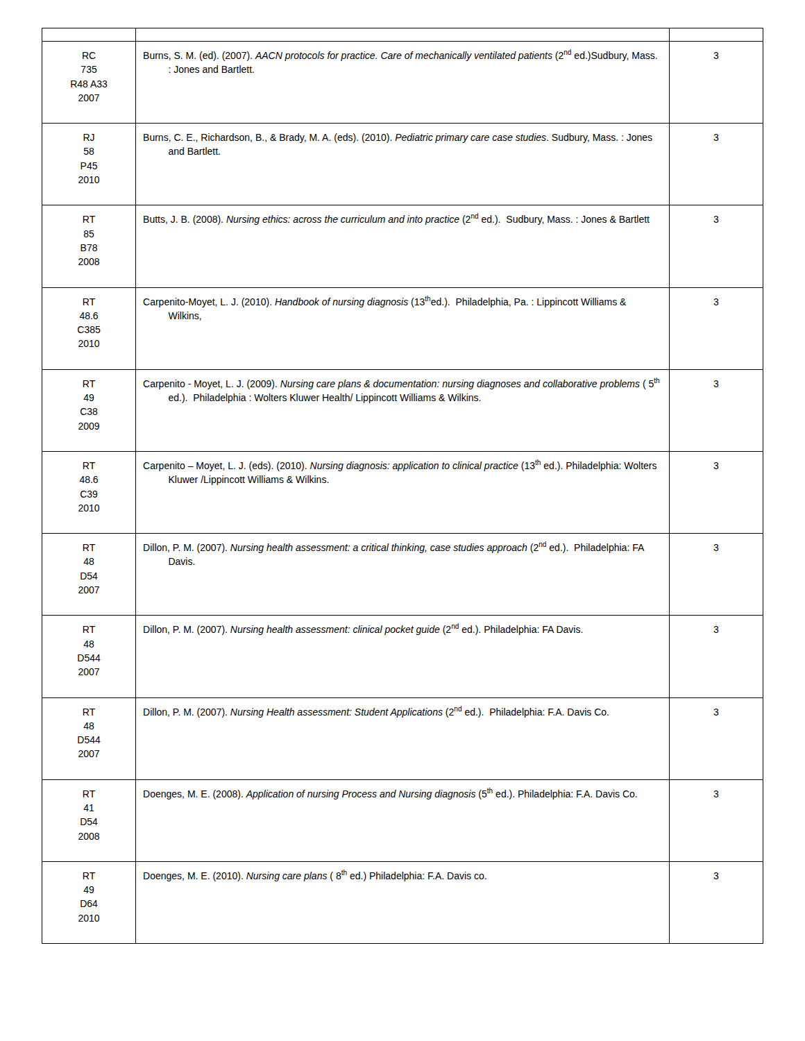| RC 735 R48 A33 2007 | Burns, S. M. (ed). (2007). AACN protocols for practice. Care of mechanically ventilated patients (2 nd ed.)Sudbury, Mass. : Jones and Bartlett. | 3 |
| RJ 58 P45 2010 | Burns, C. E., Richardson, B., & Brady, M. A. (eds). (2010). Pediatric primary care case studies . Sudbury, Mass. : Jones and Bartlett. | 3 |
| RT 85 B78 2008 | Butts, J. B. (2008). Nursing ethics: across the curriculum and into practice (2 nd ed.). Sudbury, Mass. : Jones & Bartlett | 3 |
| RT 48.6 C385 2010 | Carpenito-Moyet, L. J. (2010). Handbook of nursing diagnosis (13 th ed.). Philadelphia, Pa. : Lippincott Williams & Wilkins, | 3 |
| RT 49 C38 2009 | Carpenito - Moyet, L. J. (2009). Nursing care plans & documentation: nursing diagnoses and collaborative problems ( 5 th ed.). Philadelphia : Wolters Kluwer Health/ Lippincott Williams & Wilkins. | 3 |
| RT 48.6 C39 2010 | Carpenito – Moyet, L. J. (eds). (2010). Nursing diagnosis: application to clinical practice (13 th ed.). Philadelphia: Wolters Kluwer /Lippincott Williams & Wilkins. | 3 |
| RT 48 D54 2007 | Dillon, P. M. (2007). Nursing health assessment: a critical thinking, case studies approach (2 nd ed.). Philadelphia: FA Davis. | 3 |
| RT 48 D544 2007 | Dillon, P. M. (2007). Nursing health assessment: clinical pocket guide (2 nd ed.). Philadelphia: FA Davis. | 3 |
| RT 48 D544 2007 | Dillon, P. M. (2007). Nursing Health assessment: Student Applications (2 nd ed.). Philadelphia: F.A. Davis Co. | 3 |
| RT 41 D54 2008 | Doenges, M. E. (2008). Application of nursing Process and Nursing diagnosis (5 th ed.). Philadelphia: F.A. Davis Co. | 3 |
| RT 49 D64 2010 | Doenges, M. E. (2010). Nursing care plans ( 8 th ed.) Philadelphia: F.A. Davis co. | 3 |